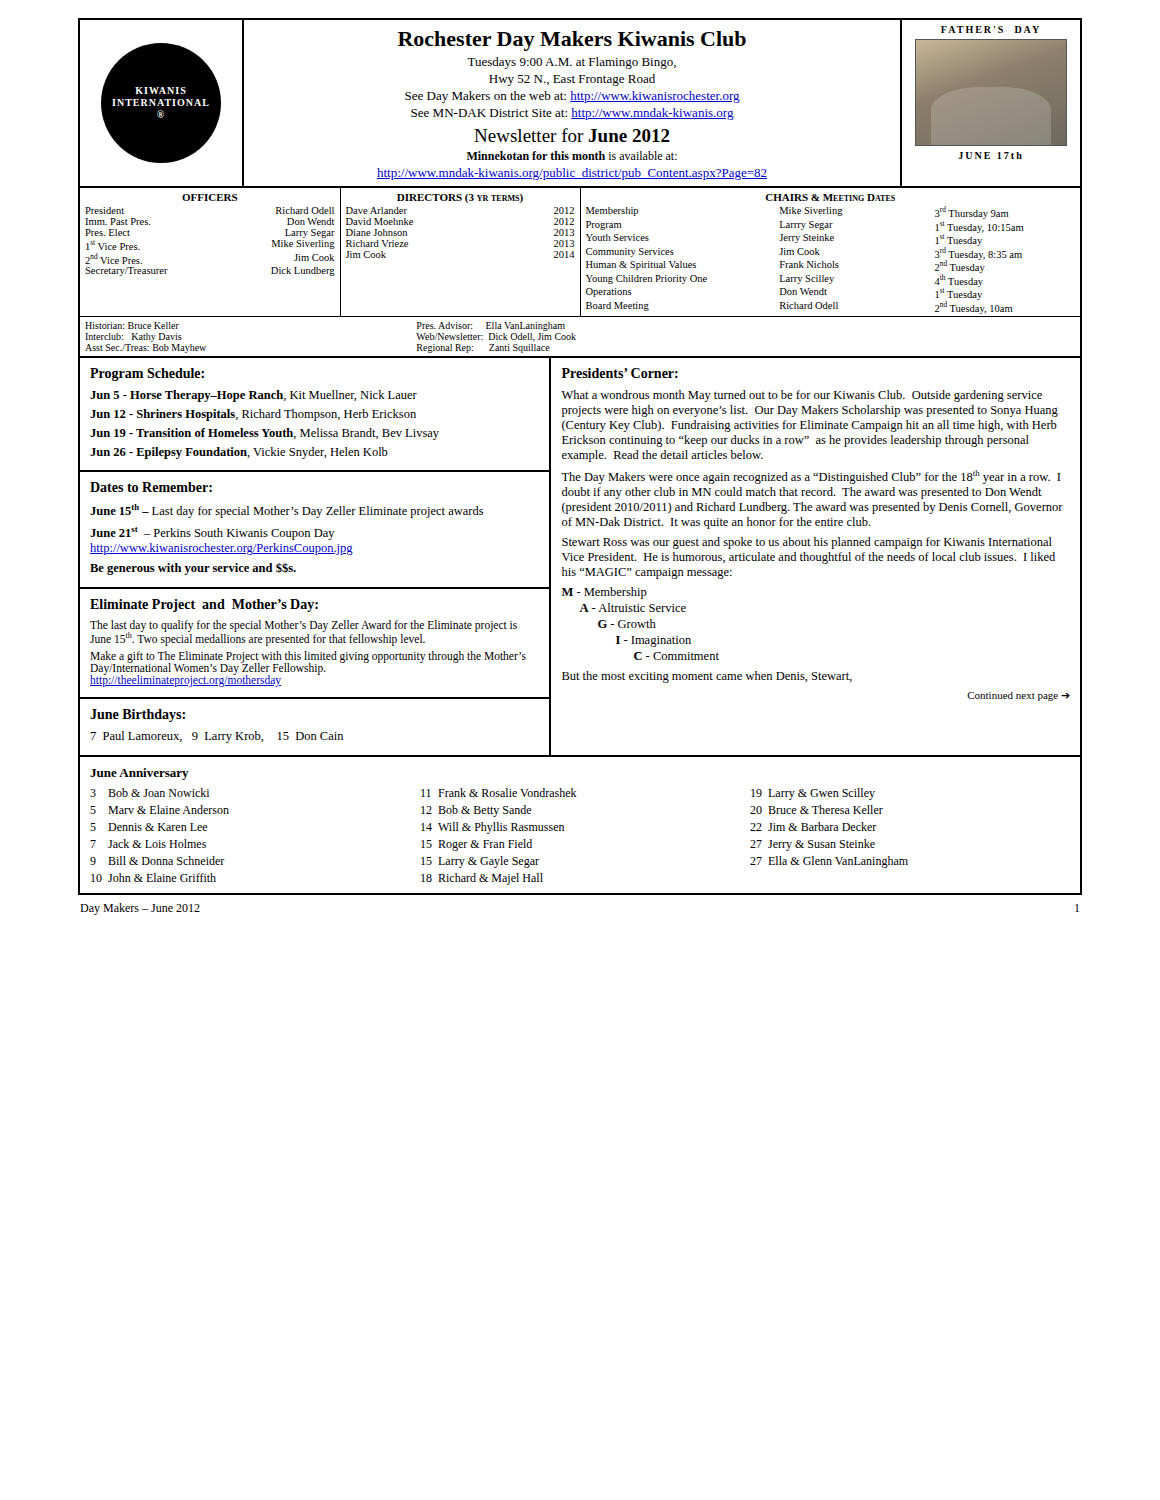KIWANIS
INTERNATIONAL
®
Rochester Day Makers Kiwanis Club
Tuesdays 9:00 A.M. at Flamingo Bingo,
Hwy 52 N., East Frontage Road
See Day Makers on the web at: http://www.kiwanisrochester.org
See MN-DAK District Site at: http://www.mndak-kiwanis.org
Newsletter for June 2012
Minnekotan for this month is available at:
http://www.mndak-kiwanis.org/public_district/pub_Content.aspx?Page=82
FATHER'S DAY
JUNE 17th
| OFFICERS President Richard Odell Imm. Past Pres. Don Wendt Pres. Elect Larry Segar 1 st Vice Pres. Mike Siverling 2 nd Vice Pres. Jim Cook Secretary/Treasurer Dick Lundberg | DIRECTORS (3 yr terms) Dave Arlander 2012 David Moehnke 2012 Diane Johnson 2013 Richard Vrieze 2013 Jim Cook 2014 | CHAIRS & Meeting Dates Membership Mike Siverling 3 rd Thursday 9am Program Larrry Segar 1 st Tuesday, 10:15am Youth Services Jerry Steinke 1 st Tuesday Community Services Jim Cook 3 rd Tuesday, 8:35 am Human & Spiritual Values Frank Nichols 2 nd Tuesday Young Children Priority One Larry Scilley 4 th Tuesday Operations Don Wendt 1 st Tuesday Board Meeting Richard Odell 2 nd Tuesday, 10am |
| Historian: Bruce Keller Pres. Advisor: Ella VanLaningham Interclub: Kathy Davis Web/Newsletter: Dick Odell, Jim Cook Asst Sec./Treas: Bob Mayhew Regional Rep: Zanti Squillace |
Program Schedule:
Jun 5 - Horse Therapy–Hope Ranch, Kit Muellner, Nick Lauer
Jun 12 - Shriners Hospitals, Richard Thompson, Herb Erickson
Jun 19 - Transition of Homeless Youth, Melissa Brandt, Bev Livsay
Jun 26 - Epilepsy Foundation, Vickie Snyder, Helen Kolb
Dates to Remember:
June 15th – Last day for special Mother’s Day Zeller Eliminate project awards
June 21st – Perkins South Kiwanis Coupon Day
http://www.kiwanisrochester.org/PerkinsCoupon.jpg
Be generous with your service and $$s.
Eliminate Project and Mother’s Day:
The last day to qualify for the special Mother’s Day Zeller Award for the Eliminate project is June 15th. Two special medallions are presented for that fellowship level.
Make a gift to The Eliminate Project with this limited giving opportunity through the Mother’s Day/International Women’s Day Zeller Fellowship.
http://theeliminateproject.org/mothersday
June Birthdays:
7 Paul Lamoreux, 9 Larry Krob, 15 Don Cain
Presidents’ Corner:
What a wondrous month May turned out to be for our Kiwanis Club. Outside gardening service projects were high on everyone’s list. Our Day Makers Scholarship was presented to Sonya Huang (Century Key Club). Fundraising activities for Eliminate Campaign hit an all time high, with Herb Erickson continuing to “keep our ducks in a row” as he provides leadership through personal example. Read the detail articles below.
The Day Makers were once again recognized as a “Distinguished Club” for the 18th year in a row. I doubt if any other club in MN could match that record. The award was presented to Don Wendt (president 2010/2011) and Richard Lundberg. The award was presented by Denis Cornell, Governor of MN-Dak District. It was quite an honor for the entire club.
Stewart Ross was our guest and spoke to us about his planned campaign for Kiwanis International Vice President. He is humorous, articulate and thoughtful of the needs of local club issues. I liked his “MAGIC” campaign message:
M - Membership
A - Altruistic Service
G - Growth
I - Imagination
C - Commitment
But the most exciting moment came when Denis, Stewart,
Continued next page ➔
June Anniversary
3 Bob & Joan Nowicki
11 Frank & Rosalie Vondrashek
19 Larry & Gwen Scilley
5 Marv & Elaine Anderson
12 Bob & Betty Sande
20 Bruce & Theresa Keller
5 Dennis & Karen Lee
14 Will & Phyllis Rasmussen
22 Jim & Barbara Decker
7 Jack & Lois Holmes
15 Roger & Fran Field
27 Jerry & Susan Steinke
9 Bill & Donna Schneider
15 Larry & Gayle Segar
27 Ella & Glenn VanLaningham
10 John & Elaine Griffith
18 Richard & Majel Hall
Day Makers – June 2012 1